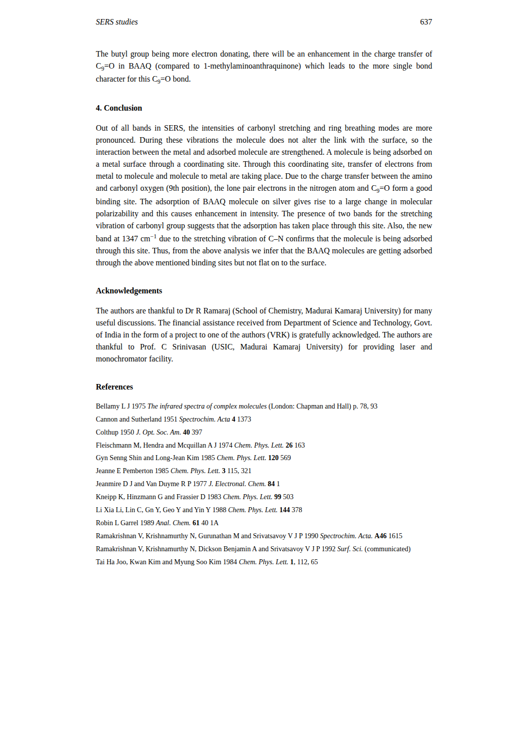SERS studies 637
The butyl group being more electron donating, there will be an enhancement in the charge transfer of C9=O in BAAQ (compared to 1-methylaminoanthraquinone) which leads to the more single bond character for this C9=O bond.
4. Conclusion
Out of all bands in SERS, the intensities of carbonyl stretching and ring breathing modes are more pronounced. During these vibrations the molecule does not alter the link with the surface, so the interaction between the metal and adsorbed molecule are strengthened. A molecule is being adsorbed on a metal surface through a coordinating site. Through this coordinating site, transfer of electrons from metal to molecule and molecule to metal are taking place. Due to the charge transfer between the amino and carbonyl oxygen (9th position), the lone pair electrons in the nitrogen atom and C9=O form a good binding site. The adsorption of BAAQ molecule on silver gives rise to a large change in molecular polarizability and this causes enhancement in intensity. The presence of two bands for the stretching vibration of carbonyl group suggests that the adsorption has taken place through this site. Also, the new band at 1347 cm−1 due to the stretching vibration of C–N confirms that the molecule is being adsorbed through this site. Thus, from the above analysis we infer that the BAAQ molecules are getting adsorbed through the above mentioned binding sites but not flat on to the surface.
Acknowledgements
The authors are thankful to Dr R Ramaraj (School of Chemistry, Madurai Kamaraj University) for many useful discussions. The financial assistance received from Department of Science and Technology, Govt. of India in the form of a project to one of the authors (VRK) is gratefully acknowledged. The authors are thankful to Prof. C Srinivasan (USIC, Madurai Kamaraj University) for providing laser and monochromator facility.
References
Bellamy L J 1975 The infrared spectra of complex molecules (London: Chapman and Hall) p. 78, 93
Cannon and Sutherland 1951 Spectrochim. Acta 4 1373
Colthup 1950 J. Opt. Soc. Am. 40 397
Fleischmann M, Hendra and Mcquillan A J 1974 Chem. Phys. Lett. 26 163
Gyn Senng Shin and Long-Jean Kim 1985 Chem. Phys. Lett. 120 569
Jeanne E Pemberton 1985 Chem. Phys. Lett. 3 115, 321
Jeanmire D J and Van Duyme R P 1977 J. Electronal. Chem. 84 1
Kneipp K, Hinzmann G and Frassier D 1983 Chem. Phys. Lett. 99 503
Li Xia Li, Lin C, Gn Y, Geo Y and Yin Y 1988 Chem. Phys. Lett. 144 378
Robin L Garrel 1989 Anal. Chem. 61 40 1A
Ramakrishnan V, Krishnamurthy N, Gurunathan M and Srivatsavoy V J P 1990 Spectrochim. Acta. A46 1615
Ramakrishnan V, Krishnamurthy N, Dickson Benjamin A and Srivatsavoy V J P 1992 Surf. Sci. (communicated)
Tai Ha Joo, Kwan Kim and Myung Soo Kim 1984 Chem. Phys. Lett. 1, 112, 65